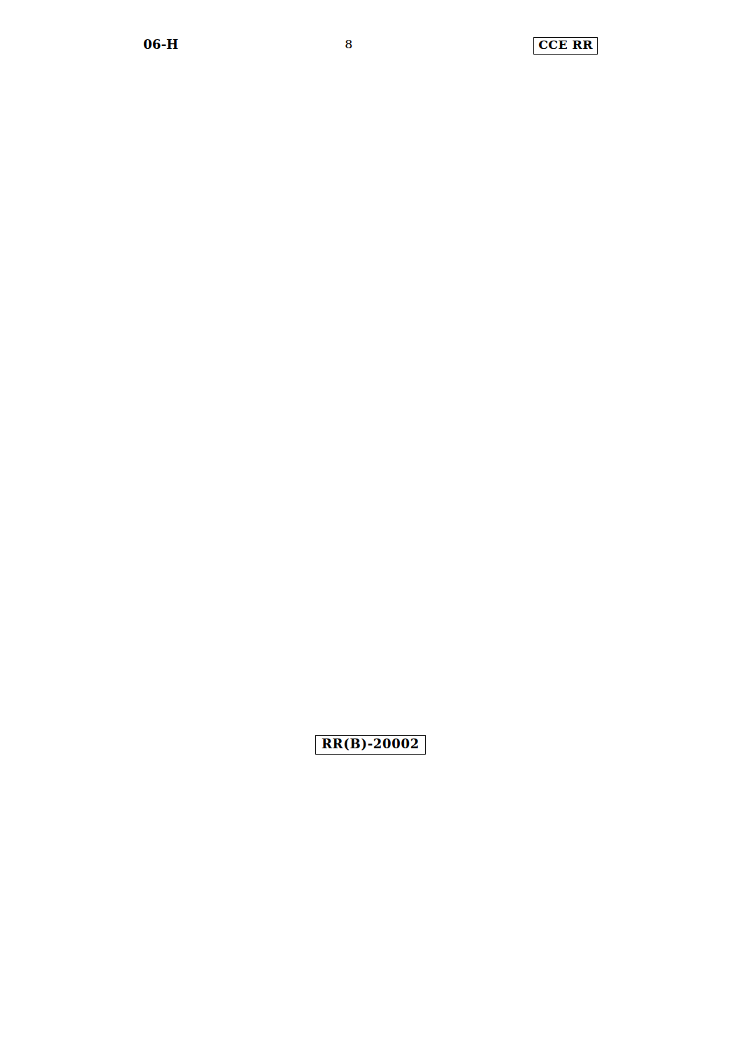06-H
8
CCE RR
RR(B)-20002